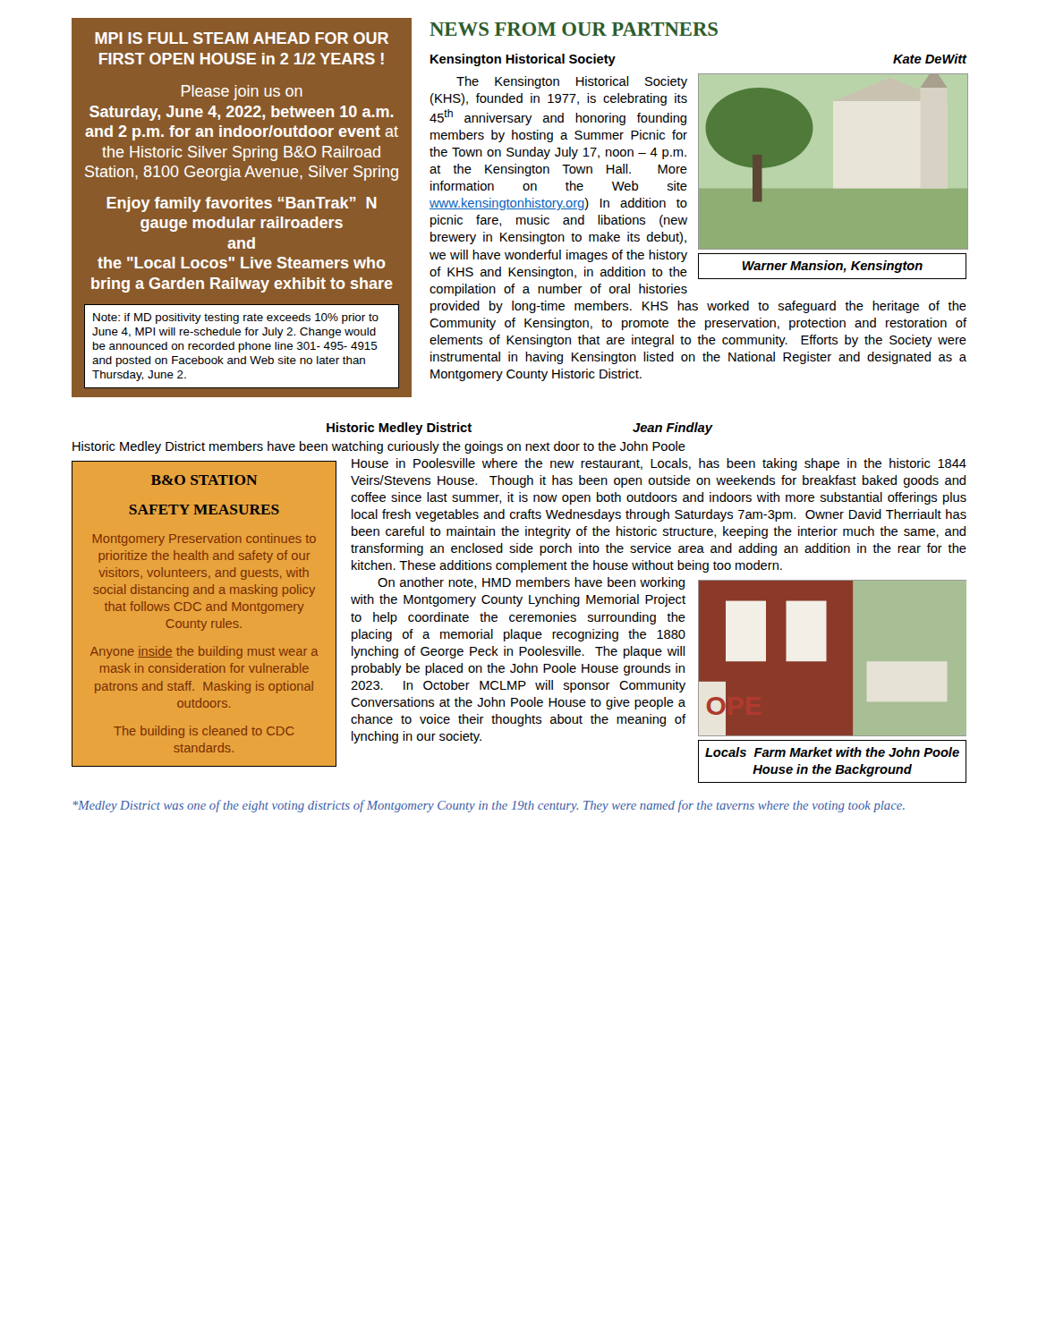MPI IS FULL STEAM AHEAD FOR OUR FIRST OPEN HOUSE in 2 1/2 YEARS !
Please join us on
Saturday, June 4, 2022, between 10 a.m. and 2 p.m. for an indoor/outdoor event at
the Historic Silver Spring B&O Railroad Station, 8100 Georgia Avenue, Silver Spring
Enjoy family favorites “BanTrak” N gauge modular railroaders
and
the "Local Locos" Live Steamers who bring a Garden Railway exhibit to share
Note: if MD positivity testing rate exceeds 10% prior to June 4, MPI will re-schedule for July 2. Change would be announced on recorded phone line 301- 495- 4915 and posted on Facebook and Web site no later than Thursday, June 2.
NEWS FROM OUR PARTNERS
Kensington Historical Society Kate DeWitt
Warner Mansion, Kensington
The Kensington Historical Society (KHS), founded in 1977, is celebrating its 45th anniversary and honoring founding members by hosting a Summer Picnic for the Town on Sunday July 17, noon – 4 p.m. at the Kensington Town Hall. More information on the Web site www.kensingtonhistory.org) In addition to picnic fare, music and libations (new brewery in Kensington to make its debut), we will have wonderful images of the history of KHS and Kensington, in addition to the compilation of a number of oral histories provided by long-time members. KHS has worked to safeguard the heritage of the Community of Kensington, to promote the preservation, protection and restoration of elements of Kensington that are integral to the community. Efforts by the Society were instrumental in having Kensington listed on the National Register and designated as a Montgomery County Historic District.
Historic Medley District Jean Findlay
Historic Medley District members have been watching curiously the goings on next door to the John Poole
B&O STATION
SAFETY MEASURES
Montgomery Preservation continues to prioritize the health and safety of our visitors, volunteers, and guests, with social distancing and a masking policy that follows CDC and Montgomery County rules.
Anyone inside the building must wear a mask in consideration for vulnerable patrons and staff. Masking is optional outdoors.
The building is cleaned to CDC standards.
House in Poolesville where the new restaurant, Locals, has been taking shape in the historic 1844 Veirs/Stevens House. Though it has been open outside on weekends for breakfast baked goods and coffee since last summer, it is now open both outdoors and indoors with more substantial offerings plus local fresh vegetables and crafts Wednesdays through Saturdays 7am-3pm. Owner David Therriault has been careful to maintain the integrity of the historic structure, keeping the interior much the same, and transforming an enclosed side porch into the service area and adding an addition in the rear for the kitchen. These additions complement the house without being too modern.
Locals Farm Market with the John Poole House in the Background
On another note, HMD members have been working with the Montgomery County Lynching Memorial Project to help coordinate the ceremonies surrounding the placing of a memorial plaque recognizing the 1880 lynching of George Peck in Poolesville. The plaque will probably be placed on the John Poole House grounds in 2023. In October MCLMP will sponsor Community Conversations at the John Poole House to give people a chance to voice their thoughts about the meaning of lynching in our society.
*Medley District was one of the eight voting districts of Montgomery County in the 19th century. They were named for the taverns where the voting took place.